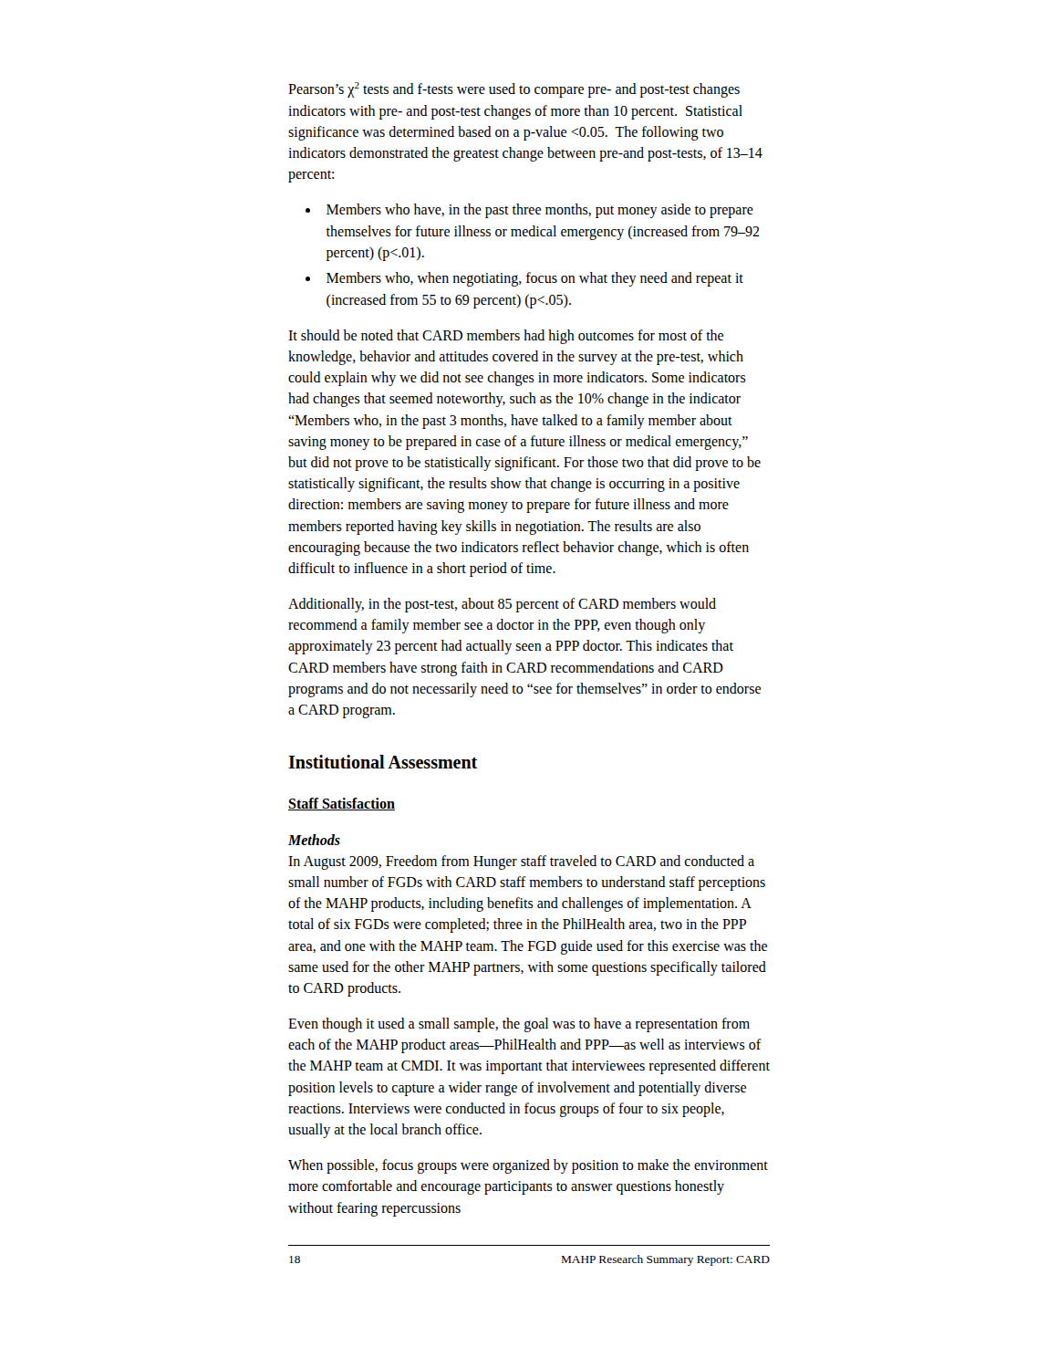Pearson’s χ2 tests and f-tests were used to compare pre- and post-test changes indicators with pre- and post-test changes of more than 10 percent. Statistical significance was determined based on a p-value <0.05. The following two indicators demonstrated the greatest change between pre-and post-tests, of 13–14 percent:
Members who have, in the past three months, put money aside to prepare themselves for future illness or medical emergency (increased from 79–92 percent) (p<.01).
Members who, when negotiating, focus on what they need and repeat it (increased from 55 to 69 percent) (p<.05).
It should be noted that CARD members had high outcomes for most of the knowledge, behavior and attitudes covered in the survey at the pre-test, which could explain why we did not see changes in more indicators. Some indicators had changes that seemed noteworthy, such as the 10% change in the indicator “Members who, in the past 3 months, have talked to a family member about saving money to be prepared in case of a future illness or medical emergency,” but did not prove to be statistically significant. For those two that did prove to be statistically significant, the results show that change is occurring in a positive direction: members are saving money to prepare for future illness and more members reported having key skills in negotiation. The results are also encouraging because the two indicators reflect behavior change, which is often difficult to influence in a short period of time.
Additionally, in the post-test, about 85 percent of CARD members would recommend a family member see a doctor in the PPP, even though only approximately 23 percent had actually seen a PPP doctor. This indicates that CARD members have strong faith in CARD recommendations and CARD programs and do not necessarily need to “see for themselves” in order to endorse a CARD program.
Institutional Assessment
Staff Satisfaction
Methods
In August 2009, Freedom from Hunger staff traveled to CARD and conducted a small number of FGDs with CARD staff members to understand staff perceptions of the MAHP products, including benefits and challenges of implementation. A total of six FGDs were completed; three in the PhilHealth area, two in the PPP area, and one with the MAHP team. The FGD guide used for this exercise was the same used for the other MAHP partners, with some questions specifically tailored to CARD products.
Even though it used a small sample, the goal was to have a representation from each of the MAHP product areas—PhilHealth and PPP—as well as interviews of the MAHP team at CMDI. It was important that interviewees represented different position levels to capture a wider range of involvement and potentially diverse reactions. Interviews were conducted in focus groups of four to six people, usually at the local branch office.
When possible, focus groups were organized by position to make the environment more comfortable and encourage participants to answer questions honestly without fearing repercussions
18 MAHP Research Summary Report: CARD